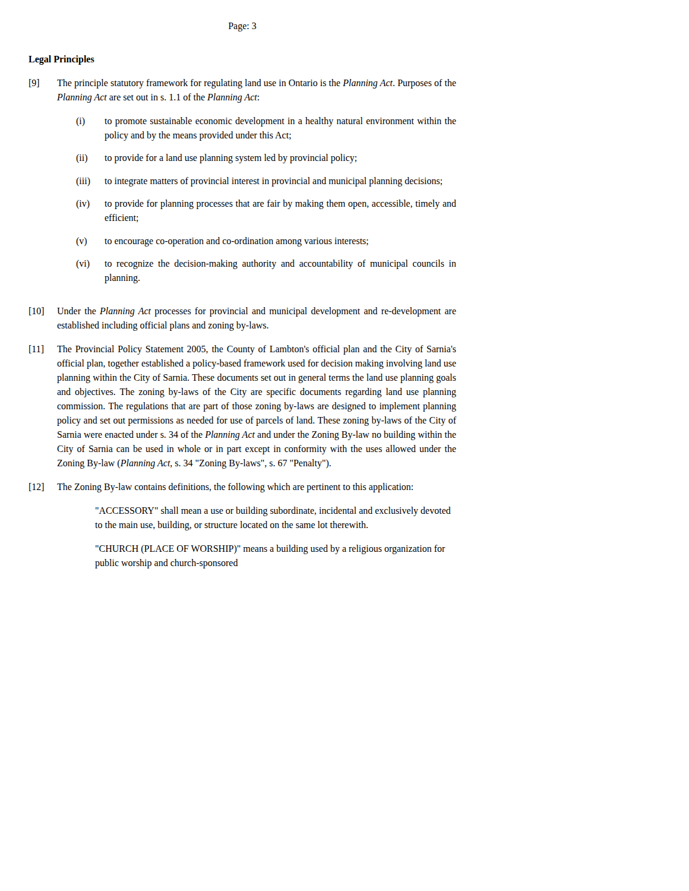Page: 3
Legal Principles
[9]
The principle statutory framework for regulating land use in Ontario is the Planning Act. Purposes of the Planning Act are set out in s. 1.1 of the Planning Act:
(i) to promote sustainable economic development in a healthy natural environment within the policy and by the means provided under this Act;
(ii) to provide for a land use planning system led by provincial policy;
(iii) to integrate matters of provincial interest in provincial and municipal planning decisions;
(iv) to provide for planning processes that are fair by making them open, accessible, timely and efficient;
(v) to encourage co-operation and co-ordination among various interests;
(vi) to recognize the decision-making authority and accountability of municipal councils in planning.
[10]
Under the Planning Act processes for provincial and municipal development and re-development are established including official plans and zoning by-laws.
[11]
The Provincial Policy Statement 2005, the County of Lambton's official plan and the City of Sarnia's official plan, together established a policy-based framework used for decision making involving land use planning within the City of Sarnia. These documents set out in general terms the land use planning goals and objectives. The zoning by-laws of the City are specific documents regarding land use planning commission. The regulations that are part of those zoning by-laws are designed to implement planning policy and set out permissions as needed for use of parcels of land. These zoning by-laws of the City of Sarnia were enacted under s. 34 of the Planning Act and under the Zoning By-law no building within the City of Sarnia can be used in whole or in part except in conformity with the uses allowed under the Zoning By-law (Planning Act, s. 34 "Zoning By-laws", s. 67 "Penalty").
[12]
The Zoning By-law contains definitions, the following which are pertinent to this application:
"ACCESSORY" shall mean a use or building subordinate, incidental and exclusively devoted to the main use, building, or structure located on the same lot therewith.
"CHURCH (PLACE OF WORSHIP)" means a building used by a religious organization for public worship and church-sponsored